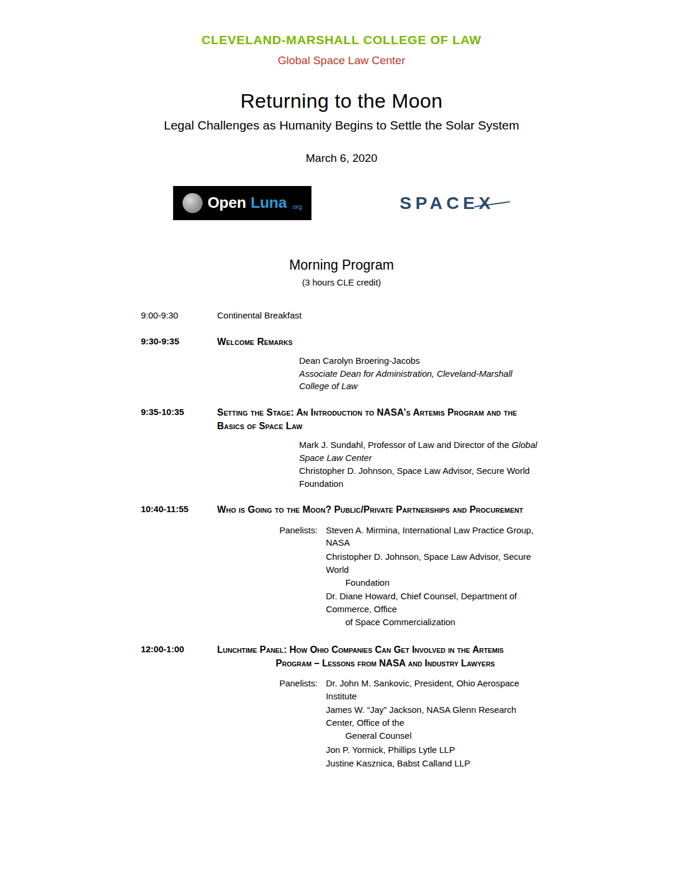CLEVELAND-MARSHALL COLLEGE OF LAW
Global Space Law Center
Returning to the Moon
Legal Challenges as Humanity Begins to Settle the Solar System
March 6, 2020
Open Luna.org
SPACEX
Morning Program
(3 hours CLE credit)
| 9:00-9:30 | Continental Breakfast |
| 9:30-9:35 | W elcome R emarks Dean Carolyn Broering-Jacobs Associate Dean for Administration, Cleveland-Marshall College of Law |
| 9:35-10:35 | S etting the S tage: A n I ntroduction to NASA ’s A rtemis P rogram and the B asics of S pace L aw Mark J. Sundahl, Professor of Law and Director of the Global Space Law Center Christopher D. Johnson, Space Law Advisor, Secure World Foundation |
| 10:40-11:55 | W ho is G oing to the M oon? P ublic/ P rivate P artnerships and P rocurement Panelists: Steven A. Mirmina, International Law Practice Group, NASA Christopher D. Johnson, Space Law Advisor, Secure World Foundation Dr. Diane Howard, Chief Counsel, Department of Commerce, Office of Space Commercialization |
| 12:00-1:00 | L unchtime P anel: H ow O hio C ompanies C an G et I nvolved in the A rtemis P rogram – L essons from NASA and I ndustry L awyers Panelists: Dr. John M. Sankovic, President, Ohio Aerospace Institute James W. “Jay” Jackson, NASA Glenn Research Center, Office of the General Counsel Jon P. Yormick, Phillips Lytle LLP Justine Kasznica, Babst Calland LLP |